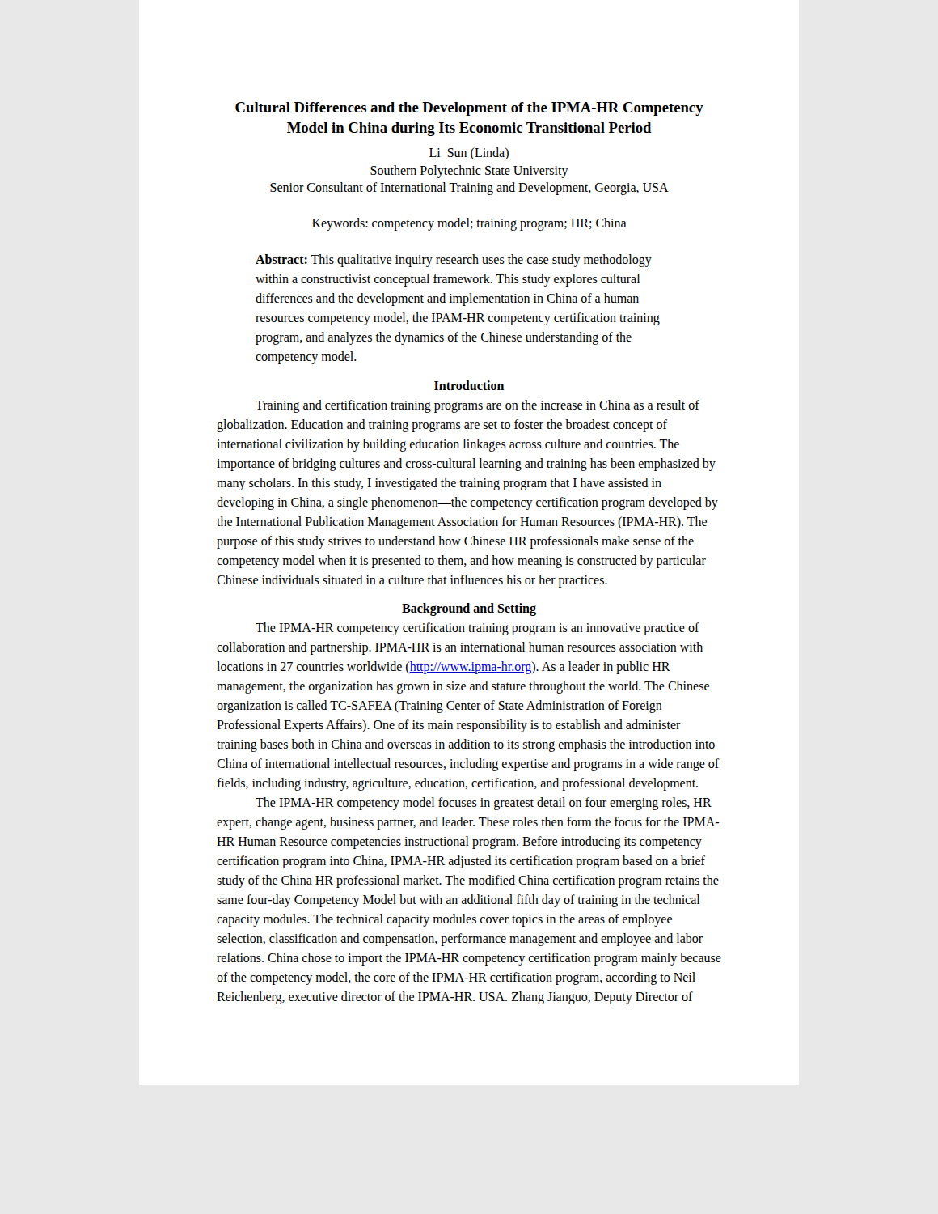Cultural Differences and the Development of the IPMA-HR Competency
Model in China during Its Economic Transitional Period
Li Sun (Linda)
Southern Polytechnic State University
Senior Consultant of International Training and Development, Georgia, USA
Keywords: competency model; training program; HR; China
Abstract: This qualitative inquiry research uses the case study methodology within a constructivist conceptual framework. This study explores cultural differences and the development and implementation in China of a human resources competency model, the IPAM-HR competency certification training program, and analyzes the dynamics of the Chinese understanding of the competency model.
Introduction
Training and certification training programs are on the increase in China as a result of globalization. Education and training programs are set to foster the broadest concept of international civilization by building education linkages across culture and countries. The importance of bridging cultures and cross-cultural learning and training has been emphasized by many scholars. In this study, I investigated the training program that I have assisted in developing in China, a single phenomenon—the competency certification program developed by the International Publication Management Association for Human Resources (IPMA-HR). The purpose of this study strives to understand how Chinese HR professionals make sense of the competency model when it is presented to them, and how meaning is constructed by particular Chinese individuals situated in a culture that influences his or her practices.
Background and Setting
The IPMA-HR competency certification training program is an innovative practice of collaboration and partnership. IPMA-HR is an international human resources association with locations in 27 countries worldwide (http://www.ipma-hr.org). As a leader in public HR management, the organization has grown in size and stature throughout the world. The Chinese organization is called TC-SAFEA (Training Center of State Administration of Foreign Professional Experts Affairs). One of its main responsibility is to establish and administer training bases both in China and overseas in addition to its strong emphasis the introduction into China of international intellectual resources, including expertise and programs in a wide range of fields, including industry, agriculture, education, certification, and professional development.
The IPMA-HR competency model focuses in greatest detail on four emerging roles, HR expert, change agent, business partner, and leader. These roles then form the focus for the IPMA-HR Human Resource competencies instructional program. Before introducing its competency certification program into China, IPMA-HR adjusted its certification program based on a brief study of the China HR professional market. The modified China certification program retains the same four-day Competency Model but with an additional fifth day of training in the technical capacity modules. The technical capacity modules cover topics in the areas of employee selection, classification and compensation, performance management and employee and labor relations. China chose to import the IPMA-HR competency certification program mainly because of the competency model, the core of the IPMA-HR certification program, according to Neil Reichenberg, executive director of the IPMA-HR. USA. Zhang Jianguo, Deputy Director of